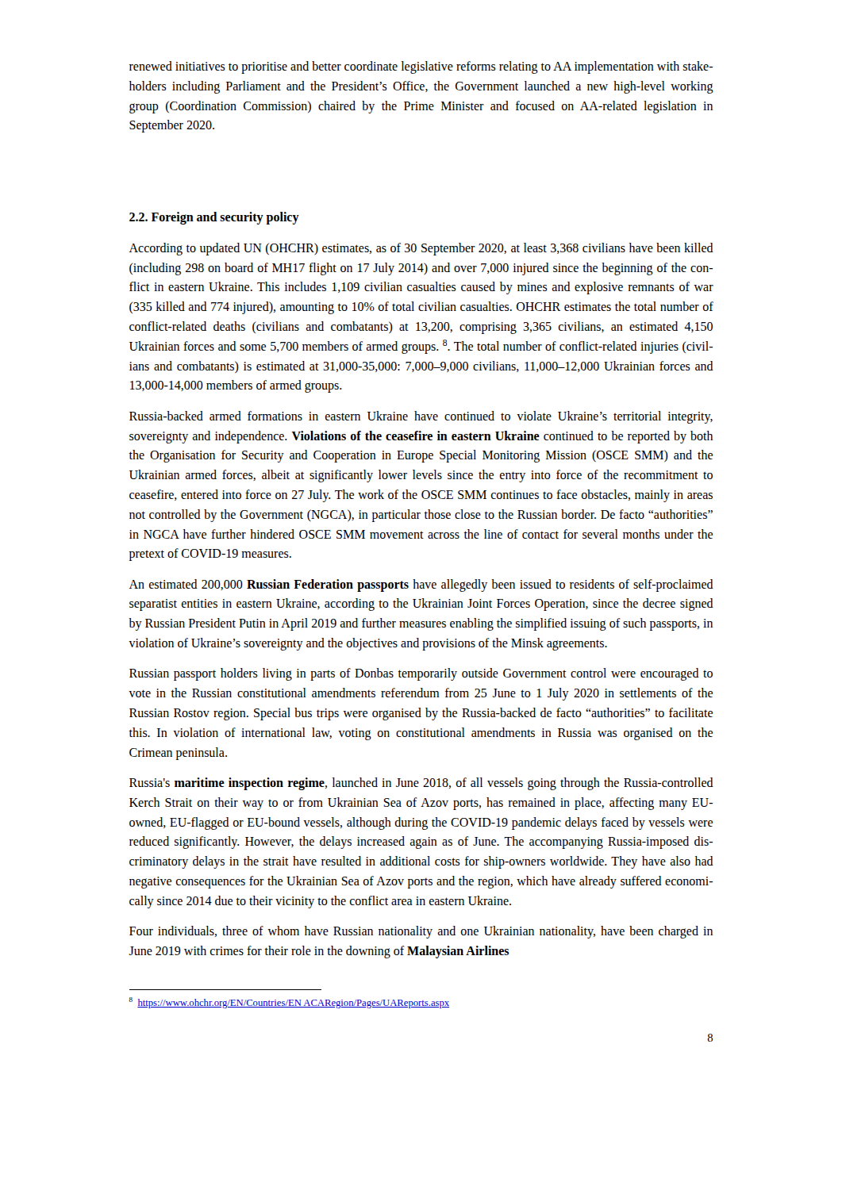renewed initiatives to prioritise and better coordinate legislative reforms relating to AA implementation with stakeholders including Parliament and the President’s Office, the Government launched a new high-level working group (Coordination Commission) chaired by the Prime Minister and focused on AA-related legislation in September 2020.
2.2. Foreign and security policy
According to updated UN (OHCHR) estimates, as of 30 September 2020, at least 3,368 civilians have been killed (including 298 on board of MH17 flight on 17 July 2014) and over 7,000 injured since the beginning of the conflict in eastern Ukraine. This includes 1,109 civilian casualties caused by mines and explosive remnants of war (335 killed and 774 injured), amounting to 10% of total civilian casualties. OHCHR estimates the total number of conflict-related deaths (civilians and combatants) at 13,200, comprising 3,365 civilians, an estimated 4,150 Ukrainian forces and some 5,700 members of armed groups. 8. The total number of conflict-related injuries (civilians and combatants) is estimated at 31,000-35,000: 7,000–9,000 civilians, 11,000–12,000 Ukrainian forces and 13,000-14,000 members of armed groups.
Russia-backed armed formations in eastern Ukraine have continued to violate Ukraine’s territorial integrity, sovereignty and independence. Violations of the ceasefire in eastern Ukraine continued to be reported by both the Organisation for Security and Cooperation in Europe Special Monitoring Mission (OSCE SMM) and the Ukrainian armed forces, albeit at significantly lower levels since the entry into force of the recommitment to ceasefire, entered into force on 27 July. The work of the OSCE SMM continues to face obstacles, mainly in areas not controlled by the Government (NGCA), in particular those close to the Russian border. De facto “authorities” in NGCA have further hindered OSCE SMM movement across the line of contact for several months under the pretext of COVID-19 measures.
An estimated 200,000 Russian Federation passports have allegedly been issued to residents of self-proclaimed separatist entities in eastern Ukraine, according to the Ukrainian Joint Forces Operation, since the decree signed by Russian President Putin in April 2019 and further measures enabling the simplified issuing of such passports, in violation of Ukraine’s sovereignty and the objectives and provisions of the Minsk agreements.
Russian passport holders living in parts of Donbas temporarily outside Government control were encouraged to vote in the Russian constitutional amendments referendum from 25 June to 1 July 2020 in settlements of the Russian Rostov region. Special bus trips were organised by the Russia-backed de facto “authorities” to facilitate this. In violation of international law, voting on constitutional amendments in Russia was organised on the Crimean peninsula.
Russia's maritime inspection regime, launched in June 2018, of all vessels going through the Russia-controlled Kerch Strait on their way to or from Ukrainian Sea of Azov ports, has remained in place, affecting many EU-owned, EU-flagged or EU-bound vessels, although during the COVID-19 pandemic delays faced by vessels were reduced significantly. However, the delays increased again as of June. The accompanying Russia-imposed discriminatory delays in the strait have resulted in additional costs for ship-owners worldwide. They have also had negative consequences for the Ukrainian Sea of Azov ports and the region, which have already suffered economically since 2014 due to their vicinity to the conflict area in eastern Ukraine.
Four individuals, three of whom have Russian nationality and one Ukrainian nationality, have been charged in June 2019 with crimes for their role in the downing of Malaysian Airlines
8 https://www.ohchr.org/EN/Countries/EN ACARegion/Pages/UAReports.aspx
8